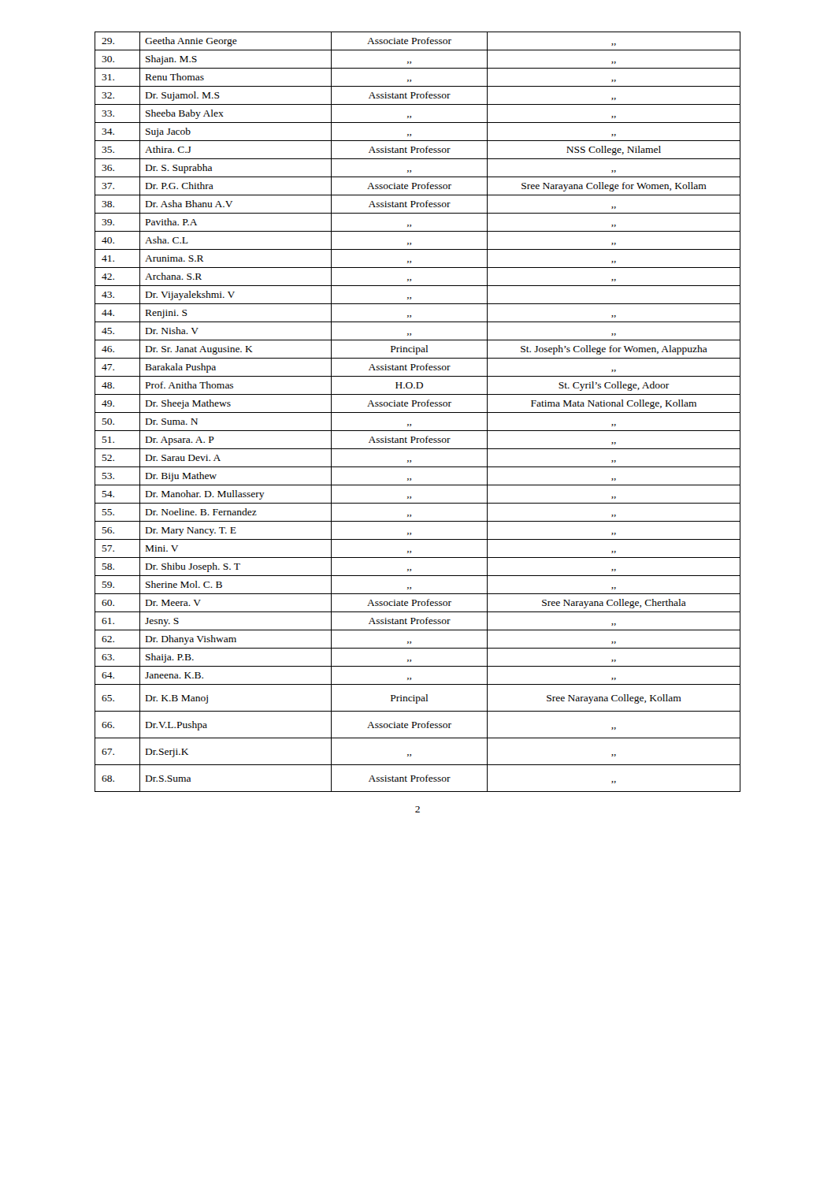| 29. | Geetha Annie George | Associate Professor | ,, |
| 30. | Shajan. M.S | ,, | ,, |
| 31. | Renu Thomas | ,, | ,, |
| 32. | Dr. Sujamol. M.S | Assistant Professor | ,, |
| 33. | Sheeba Baby Alex | ,, | ,, |
| 34. | Suja Jacob | ,, | ,, |
| 35. | Athira. C.J | Assistant Professor | NSS College, Nilamel |
| 36. | Dr. S. Suprabha | ,, | ,, |
| 37. | Dr. P.G. Chithra | Associate Professor | Sree Narayana College for Women, Kollam |
| 38. | Dr. Asha Bhanu A.V | Assistant Professor | ,, |
| 39. | Pavitha. P.A | ,, | ,, |
| 40. | Asha. C.L | ,, | ,, |
| 41. | Arunima. S.R | ,, | ,, |
| 42. | Archana. S.R | ,, | ,, |
| 43. | Dr. Vijayalekshmi. V | ,, | |
| 44. | Renjini. S | ,, | ,, |
| 45. | Dr. Nisha. V | ,, | ,, |
| 46. | Dr. Sr. Janat Augusine. K | Principal | St. Joseph’s College for Women, Alappuzha |
| 47. | Barakala Pushpa | Assistant Professor | ,, |
| 48. | Prof. Anitha Thomas | H.O.D | St. Cyril’s College, Adoor |
| 49. | Dr. Sheeja Mathews | Associate Professor | Fatima Mata National College, Kollam |
| 50. | Dr. Suma. N | ,, | ,, |
| 51. | Dr. Apsara. A. P | Assistant Professor | ,, |
| 52. | Dr. Sarau Devi. A | ,, | ,, |
| 53. | Dr. Biju Mathew | ,, | ,, |
| 54. | Dr. Manohar. D. Mullassery | ,, | ,, |
| 55. | Dr. Noeline. B. Fernandez | ,, | ,, |
| 56. | Dr. Mary Nancy. T. E | ,, | ,, |
| 57. | Mini. V | ,, | ,, |
| 58. | Dr. Shibu Joseph. S. T | ,, | ,, |
| 59. | Sherine Mol. C. B | ,, | ,, |
| 60. | Dr. Meera. V | Associate Professor | Sree Narayana College, Cherthala |
| 61. | Jesny. S | Assistant Professor | ,, |
| 62. | Dr. Dhanya Vishwam | ,, | ,, |
| 63. | Shaija. P.B. | ,, | ,, |
| 64. | Janeena. K.B. | ,, | ,, |
| 65. | Dr. K.B Manoj | Principal | Sree Narayana College, Kollam |
| 66. | Dr.V.L.Pushpa | Associate Professor | ,, |
| 67. | Dr.Serji.K | ,, | ,, |
| 68. | Dr.S.Suma | Assistant Professor | ,, |
2